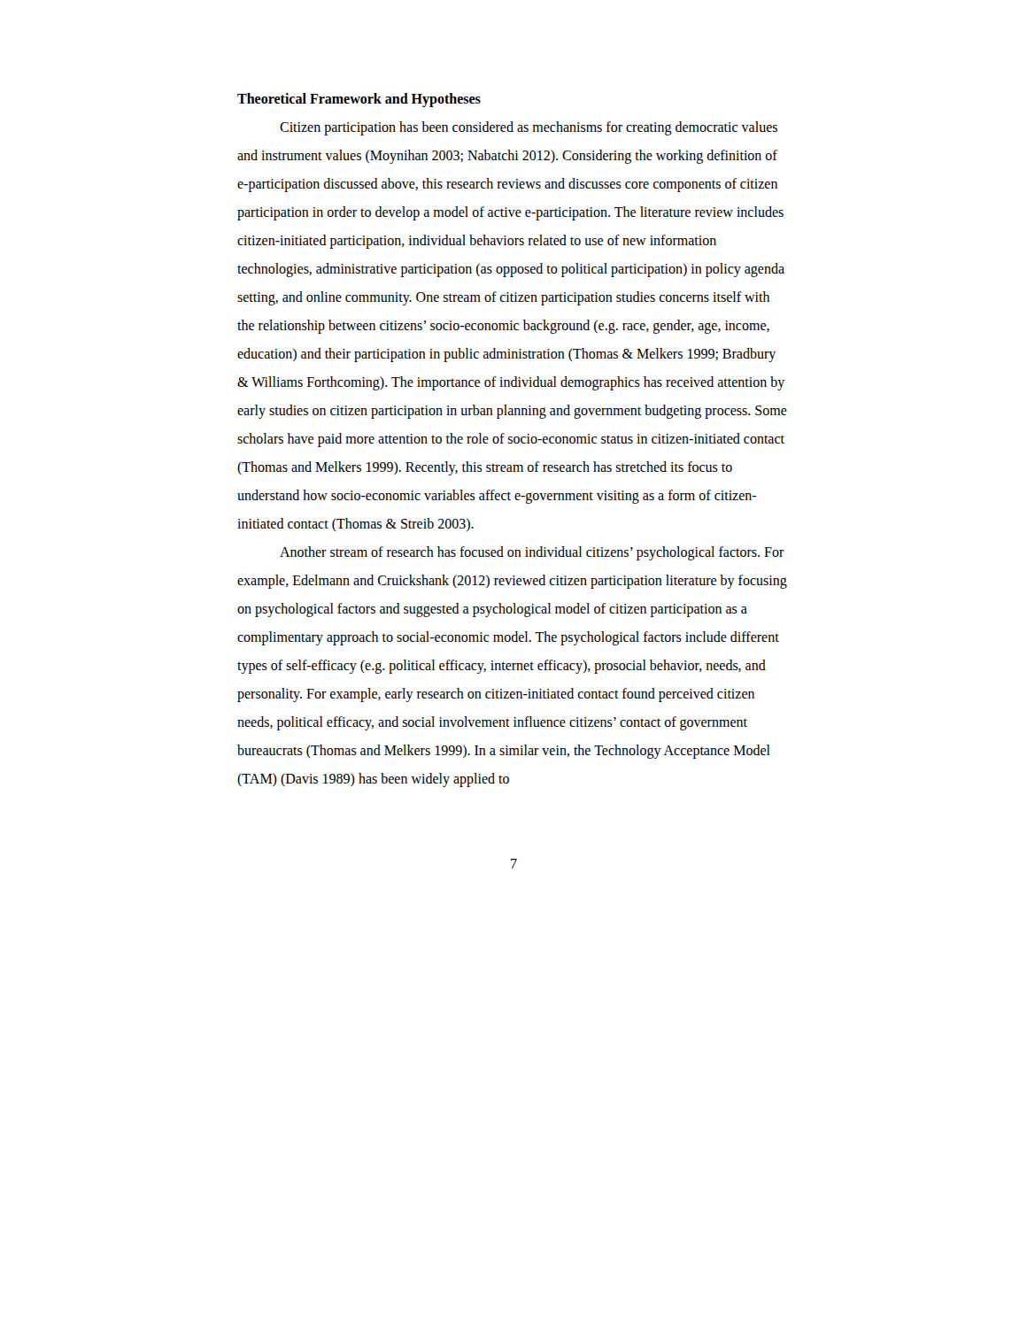Theoretical Framework and Hypotheses
Citizen participation has been considered as mechanisms for creating democratic values and instrument values (Moynihan 2003; Nabatchi 2012). Considering the working definition of e-participation discussed above, this research reviews and discusses core components of citizen participation in order to develop a model of active e-participation. The literature review includes citizen-initiated participation, individual behaviors related to use of new information technologies, administrative participation (as opposed to political participation) in policy agenda setting, and online community. One stream of citizen participation studies concerns itself with the relationship between citizens’ socio-economic background (e.g. race, gender, age, income, education) and their participation in public administration (Thomas & Melkers 1999; Bradbury & Williams Forthcoming). The importance of individual demographics has received attention by early studies on citizen participation in urban planning and government budgeting process. Some scholars have paid more attention to the role of socio-economic status in citizen-initiated contact (Thomas and Melkers 1999). Recently, this stream of research has stretched its focus to understand how socio-economic variables affect e-government visiting as a form of citizen-initiated contact (Thomas & Streib 2003).
Another stream of research has focused on individual citizens’ psychological factors. For example, Edelmann and Cruickshank (2012) reviewed citizen participation literature by focusing on psychological factors and suggested a psychological model of citizen participation as a complimentary approach to social-economic model. The psychological factors include different types of self-efficacy (e.g. political efficacy, internet efficacy), prosocial behavior, needs, and personality. For example, early research on citizen-initiated contact found perceived citizen needs, political efficacy, and social involvement influence citizens’ contact of government bureaucrats (Thomas and Melkers 1999). In a similar vein, the Technology Acceptance Model (TAM) (Davis 1989) has been widely applied to
7